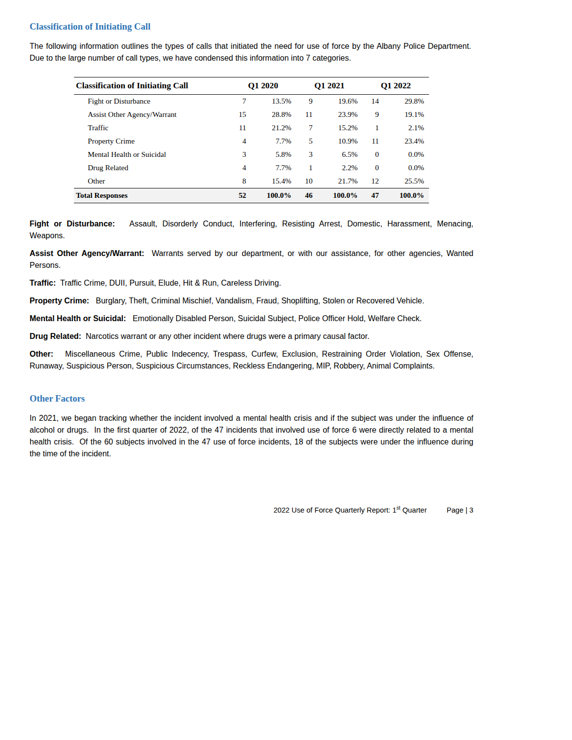Classification of Initiating Call
The following information outlines the types of calls that initiated the need for use of force by the Albany Police Department. Due to the large number of call types, we have condensed this information into 7 categories.
| Classification of Initiating Call | Q1 2020 | Q1 2021 | Q1 2022 |
| --- | --- | --- | --- |
| Fight or Disturbance | 7 | 13.5% | 9 | 19.6% | 14 | 29.8% |
| Assist Other Agency/Warrant | 15 | 28.8% | 11 | 23.9% | 9 | 19.1% |
| Traffic | 11 | 21.2% | 7 | 15.2% | 1 | 2.1% |
| Property Crime | 4 | 7.7% | 5 | 10.9% | 11 | 23.4% |
| Mental Health or Suicidal | 3 | 5.8% | 3 | 6.5% | 0 | 0.0% |
| Drug Related | 4 | 7.7% | 1 | 2.2% | 0 | 0.0% |
| Other | 8 | 15.4% | 10 | 21.7% | 12 | 25.5% |
| Total Responses | 52 | 100.0% | 46 | 100.0% | 47 | 100.0% |
Fight or Disturbance: Assault, Disorderly Conduct, Interfering, Resisting Arrest, Domestic, Harassment, Menacing, Weapons.
Assist Other Agency/Warrant: Warrants served by our department, or with our assistance, for other agencies, Wanted Persons.
Traffic: Traffic Crime, DUII, Pursuit, Elude, Hit & Run, Careless Driving.
Property Crime: Burglary, Theft, Criminal Mischief, Vandalism, Fraud, Shoplifting, Stolen or Recovered Vehicle.
Mental Health or Suicidal: Emotionally Disabled Person, Suicidal Subject, Police Officer Hold, Welfare Check.
Drug Related: Narcotics warrant or any other incident where drugs were a primary causal factor.
Other: Miscellaneous Crime, Public Indecency, Trespass, Curfew, Exclusion, Restraining Order Violation, Sex Offense, Runaway, Suspicious Person, Suspicious Circumstances, Reckless Endangering, MIP, Robbery, Animal Complaints.
Other Factors
In 2021, we began tracking whether the incident involved a mental health crisis and if the subject was under the influence of alcohol or drugs. In the first quarter of 2022, of the 47 incidents that involved use of force 6 were directly related to a mental health crisis. Of the 60 subjects involved in the 47 use of force incidents, 18 of the subjects were under the influence during the time of the incident.
2022 Use of Force Quarterly Report: 1st QuarterPage | 3